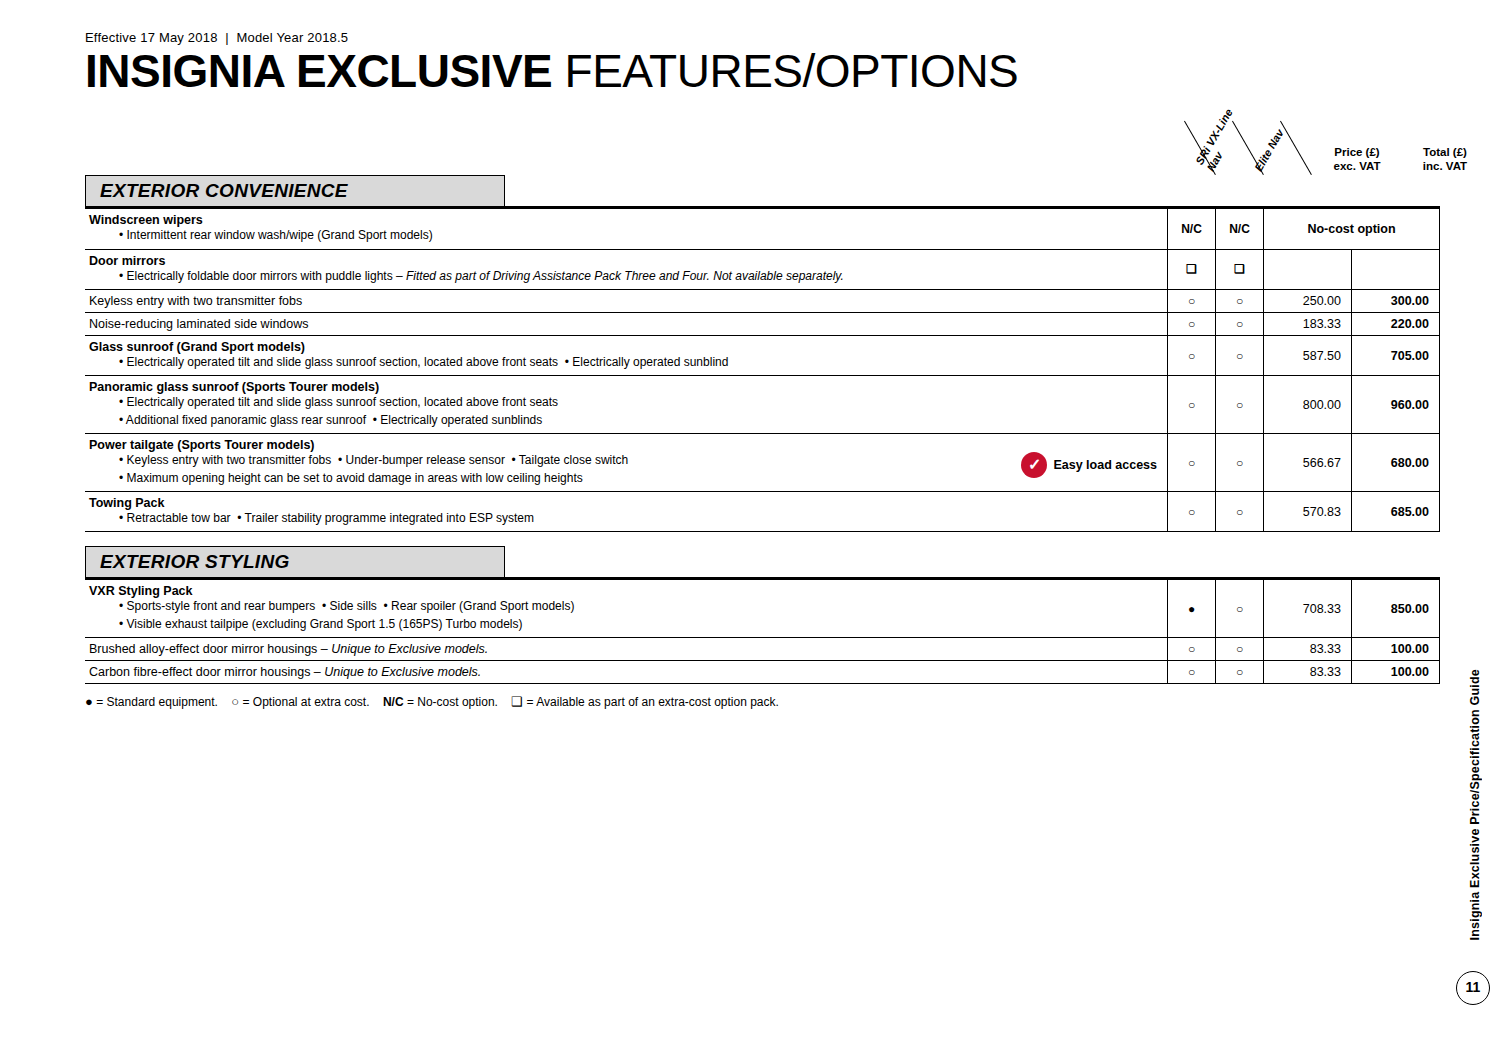Effective 17 May 2018 | Model Year 2018.5
INSIGNIA EXCLUSIVE FEATURES/OPTIONS
SRi VX-Line
Nav
Elite Nav
Price (£)
exc. VAT
Total (£)
inc. VAT
EXTERIOR CONVENIENCE
| Windscreen wipers • Intermittent rear window wash/wipe (Grand Sport models) | N/C | N/C | No-cost option |
| Door mirrors • Electrically foldable door mirrors with puddle lights – Fitted as part of Driving Assistance Pack Three and Four. Not available separately. | ❑ | ❑ | | |
| Keyless entry with two transmitter fobs | ○ | ○ | 250.00 | 300.00 |
| Noise-reducing laminated side windows | ○ | ○ | 183.33 | 220.00 |
| Glass sunroof (Grand Sport models) • Electrically operated tilt and slide glass sunroof section, located above front seats • Electrically operated sunblind | ○ | ○ | 587.50 | 705.00 |
| Panoramic glass sunroof (Sports Tourer models) • Electrically operated tilt and slide glass sunroof section, located above front seats • Additional fixed panoramic glass rear sunroof • Electrically operated sunblinds | ○ | ○ | 800.00 | 960.00 |
| Power tailgate (Sports Tourer models) ✓ Easy load access • Keyless entry with two transmitter fobs • Under-bumper release sensor • Tailgate close switch • Maximum opening height can be set to avoid damage in areas with low ceiling heights | ○ | ○ | 566.67 | 680.00 |
| Towing Pack • Retractable tow bar • Trailer stability programme integrated into ESP system | ○ | ○ | 570.83 | 685.00 |
EXTERIOR STYLING
| VXR Styling Pack • Sports-style front and rear bumpers • Side sills • Rear spoiler (Grand Sport models) • Visible exhaust tailpipe (excluding Grand Sport 1.5 (165PS) Turbo models) | ● | ○ | 708.33 | 850.00 |
| Brushed alloy-effect door mirror housings – Unique to Exclusive models. | ○ | ○ | 83.33 | 100.00 |
| Carbon fibre-effect door mirror housings – Unique to Exclusive models. | ○ | ○ | 83.33 | 100.00 |
● = Standard equipment. ○ = Optional at extra cost. N/C = No-cost option. ❑ = Available as part of an extra-cost option pack.
Insignia Exclusive Price/Specification Guide
11